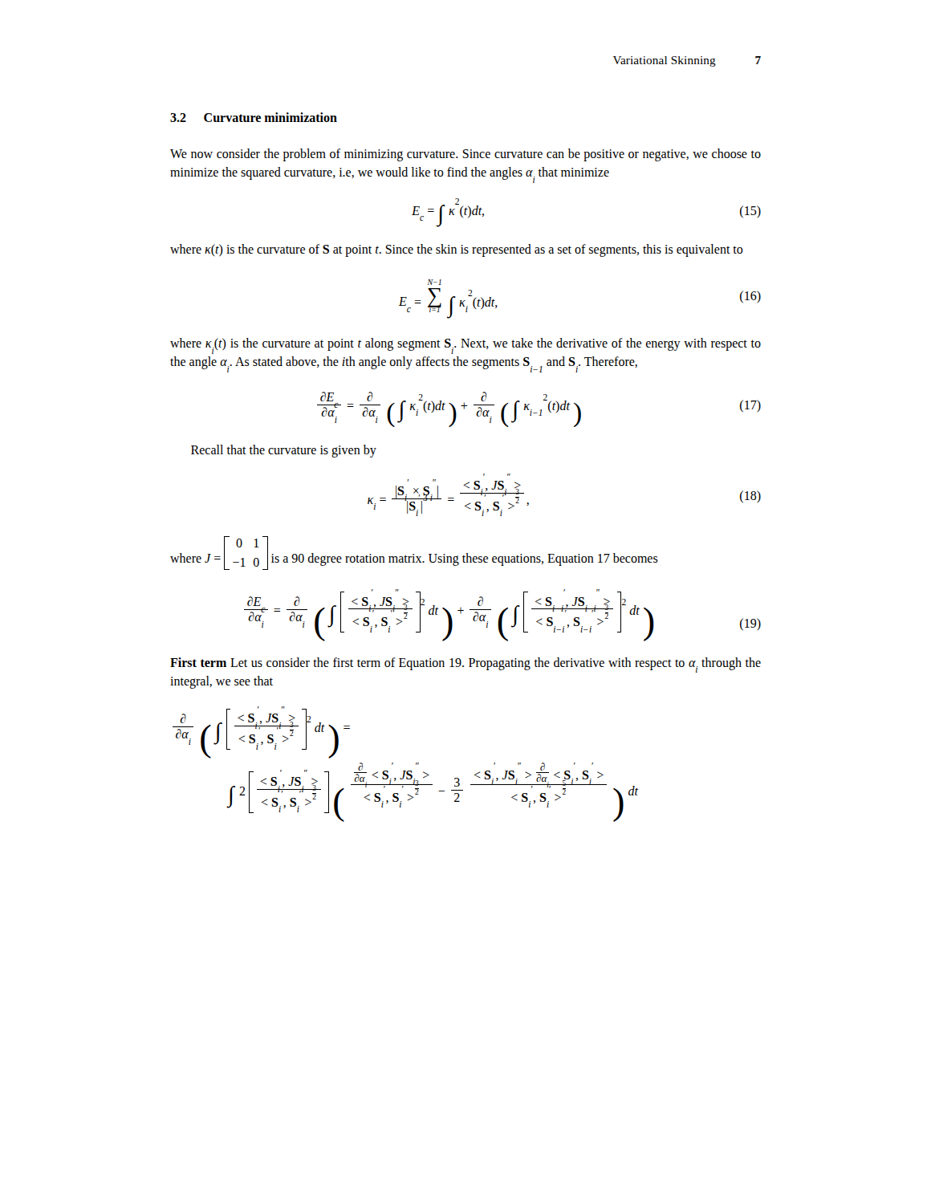Variational Skinning 7
3.2 Curvature minimization
We now consider the problem of minimizing curvature. Since curvature can be positive or negative, we choose to minimize the squared curvature, i.e, we would like to find the angles αi that minimize
Ec = ∫ κ2(t)dt,
(15)
where κ(t) is the curvature of S at point t. Since the skin is represented as a set of segments, this is equivalent to
Ec = N−1 ∑ i=1 ∫ κi2(t)dt,
(16)
where κi(t) is the curvature at point t along segment Si. Next, we take the derivative of the energy with respect to the angle αi. As stated above, the ith angle only affects the segments Si−1 and Si. Therefore,
∂Ec ∂αi = ∂ ∂αi ( ∫ κi2(t)dt ) + ∂ ∂αi ( ∫ κi−12(t)dt )
(17)
Recall that the curvature is given by
κi = |Si′ × Si″| |Si′|3 = < Si′, JSi″ > < Si′, Si′ >32 ,
(18)
where J = 01 −10 is a 90 degree rotation matrix. Using these equations, Equation 17 becomes
∂Ec ∂αi = ∂ ∂αi ( ∫ < Si′, JSi″ > < Si′, Si′ >32 2 dt ) + ∂ ∂αi ( ∫ < Si−i′, JSi−i″ > < Si−i′, Si−i′ >32 2 dt )
(19)
First term Let us consider the first term of Equation 19. Propagating the derivative with respect to αi through the integral, we see that
∂ ∂αi ( ∫ < Si′, JSi″ > < Si′, Si′ >32 2 dt ) = ∫ 2 < Si′, JSi″ > < Si′, Si′ >32 ( ∂∂αi < Si′, JSi″ > < Si′, Si′ >32 − 3 2 < Si′, JSi″ > ∂∂αi < Si′, Si′ > < Si′, Si′ >52 ) dt